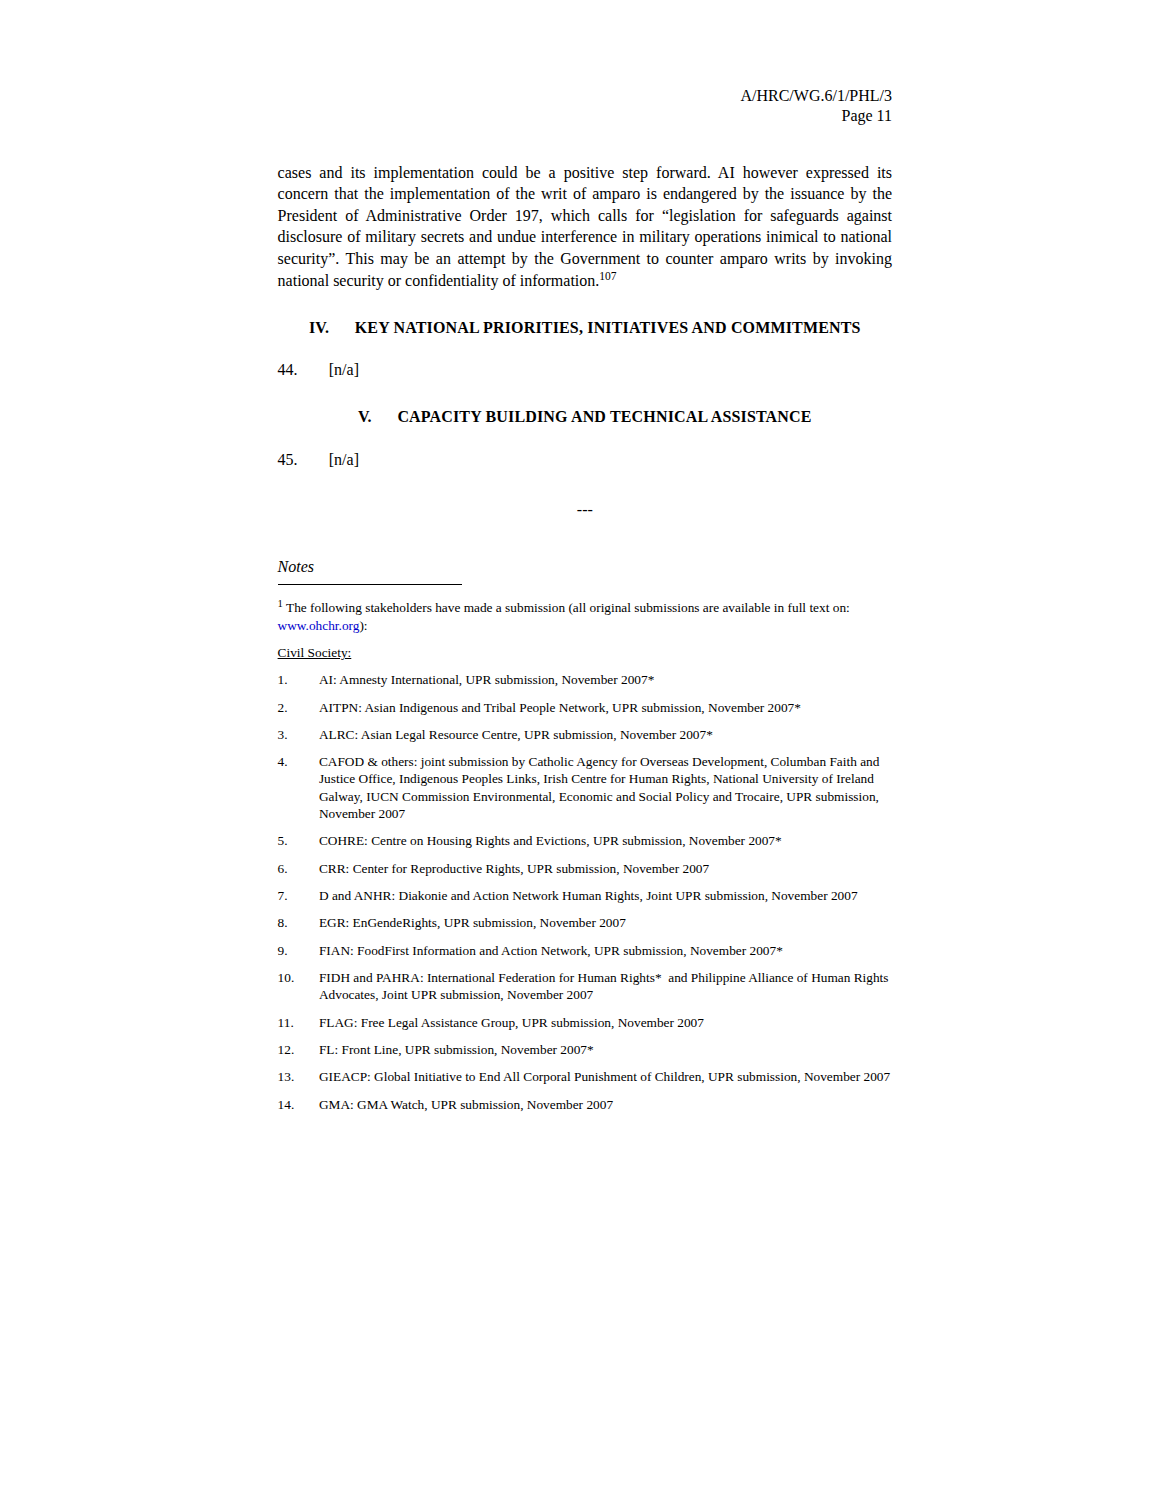A/HRC/WG.6/1/PHL/3 Page 11
cases and its implementation could be a positive step forward. AI however expressed its concern that the implementation of the writ of amparo is endangered by the issuance by the President of Administrative Order 197, which calls for “legislation for safeguards against disclosure of military secrets and undue interference in military operations inimical to national security”. This may be an attempt by the Government to counter amparo writs by invoking national security or confidentiality of information.107
IV. KEY NATIONAL PRIORITIES, INITIATIVES AND COMMITMENTS
44.
[n/a]
V. CAPACITY BUILDING AND TECHNICAL ASSISTANCE
45.
[n/a]
---
Notes
1 The following stakeholders have made a submission (all original submissions are available in full text on: www.ohchr.org):
Civil Society:
1.
AI: Amnesty International, UPR submission, November 2007*
2.
AITPN: Asian Indigenous and Tribal People Network, UPR submission, November 2007*
3.
ALRC: Asian Legal Resource Centre, UPR submission, November 2007*
4.
CAFOD & others: joint submission by Catholic Agency for Overseas Development, Columban Faith and Justice Office, Indigenous Peoples Links, Irish Centre for Human Rights, National University of Ireland Galway, IUCN Commission Environmental, Economic and Social Policy and Trocaire, UPR submission, November 2007
5.
COHRE: Centre on Housing Rights and Evictions, UPR submission, November 2007*
6.
CRR: Center for Reproductive Rights, UPR submission, November 2007
7.
D and ANHR: Diakonie and Action Network Human Rights, Joint UPR submission, November 2007
8.
EGR: EnGendeRights, UPR submission, November 2007
9.
FIAN: FoodFirst Information and Action Network, UPR submission, November 2007*
10.
FIDH and PAHRA: International Federation for Human Rights* and Philippine Alliance of Human Rights Advocates, Joint UPR submission, November 2007
11.
FLAG: Free Legal Assistance Group, UPR submission, November 2007
12.
FL: Front Line, UPR submission, November 2007*
13.
GIEACP: Global Initiative to End All Corporal Punishment of Children, UPR submission, November 2007
14.
GMA: GMA Watch, UPR submission, November 2007